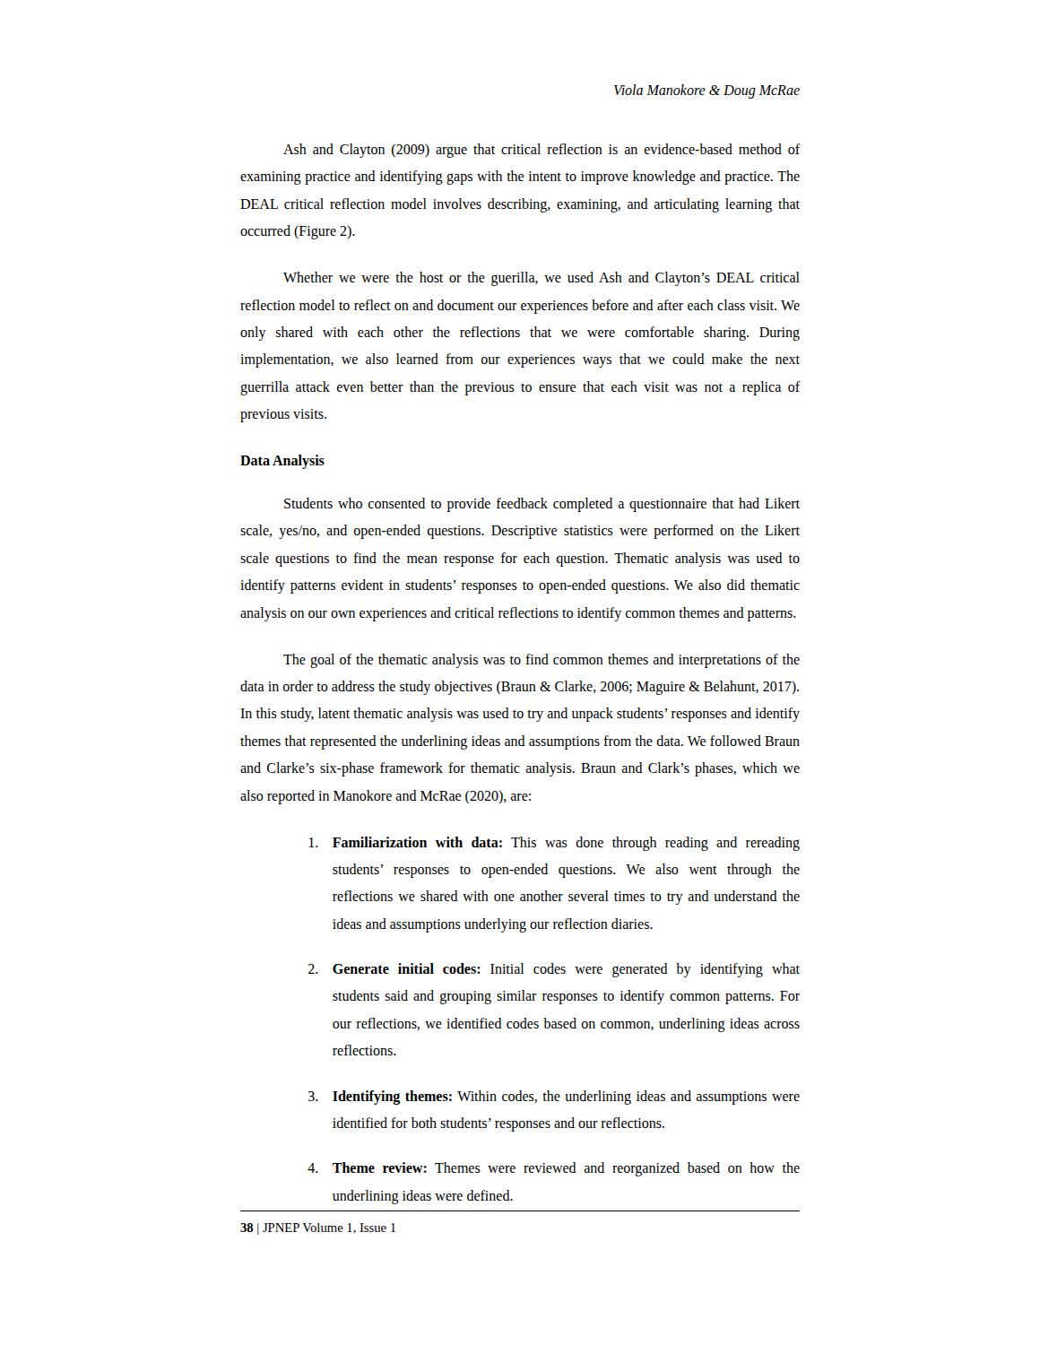Viola Manokore & Doug McRae
Ash and Clayton (2009) argue that critical reflection is an evidence-based method of examining practice and identifying gaps with the intent to improve knowledge and practice. The DEAL critical reflection model involves describing, examining, and articulating learning that occurred (Figure 2).
Whether we were the host or the guerilla, we used Ash and Clayton’s DEAL critical reflection model to reflect on and document our experiences before and after each class visit. We only shared with each other the reflections that we were comfortable sharing. During implementation, we also learned from our experiences ways that we could make the next guerrilla attack even better than the previous to ensure that each visit was not a replica of previous visits.
Data Analysis
Students who consented to provide feedback completed a questionnaire that had Likert scale, yes/no, and open-ended questions. Descriptive statistics were performed on the Likert scale questions to find the mean response for each question. Thematic analysis was used to identify patterns evident in students’ responses to open-ended questions. We also did thematic analysis on our own experiences and critical reflections to identify common themes and patterns.
The goal of the thematic analysis was to find common themes and interpretations of the data in order to address the study objectives (Braun & Clarke, 2006; Maguire & Belahunt, 2017). In this study, latent thematic analysis was used to try and unpack students’ responses and identify themes that represented the underlining ideas and assumptions from the data. We followed Braun and Clarke’s six-phase framework for thematic analysis. Braun and Clark’s phases, which we also reported in Manokore and McRae (2020), are:
Familiarization with data: This was done through reading and rereading students’ responses to open-ended questions. We also went through the reflections we shared with one another several times to try and understand the ideas and assumptions underlying our reflection diaries.
Generate initial codes: Initial codes were generated by identifying what students said and grouping similar responses to identify common patterns. For our reflections, we identified codes based on common, underlining ideas across reflections.
Identifying themes: Within codes, the underlining ideas and assumptions were identified for both students’ responses and our reflections.
Theme review: Themes were reviewed and reorganized based on how the underlining ideas were defined.
38 | JPNEP Volume 1, Issue 1